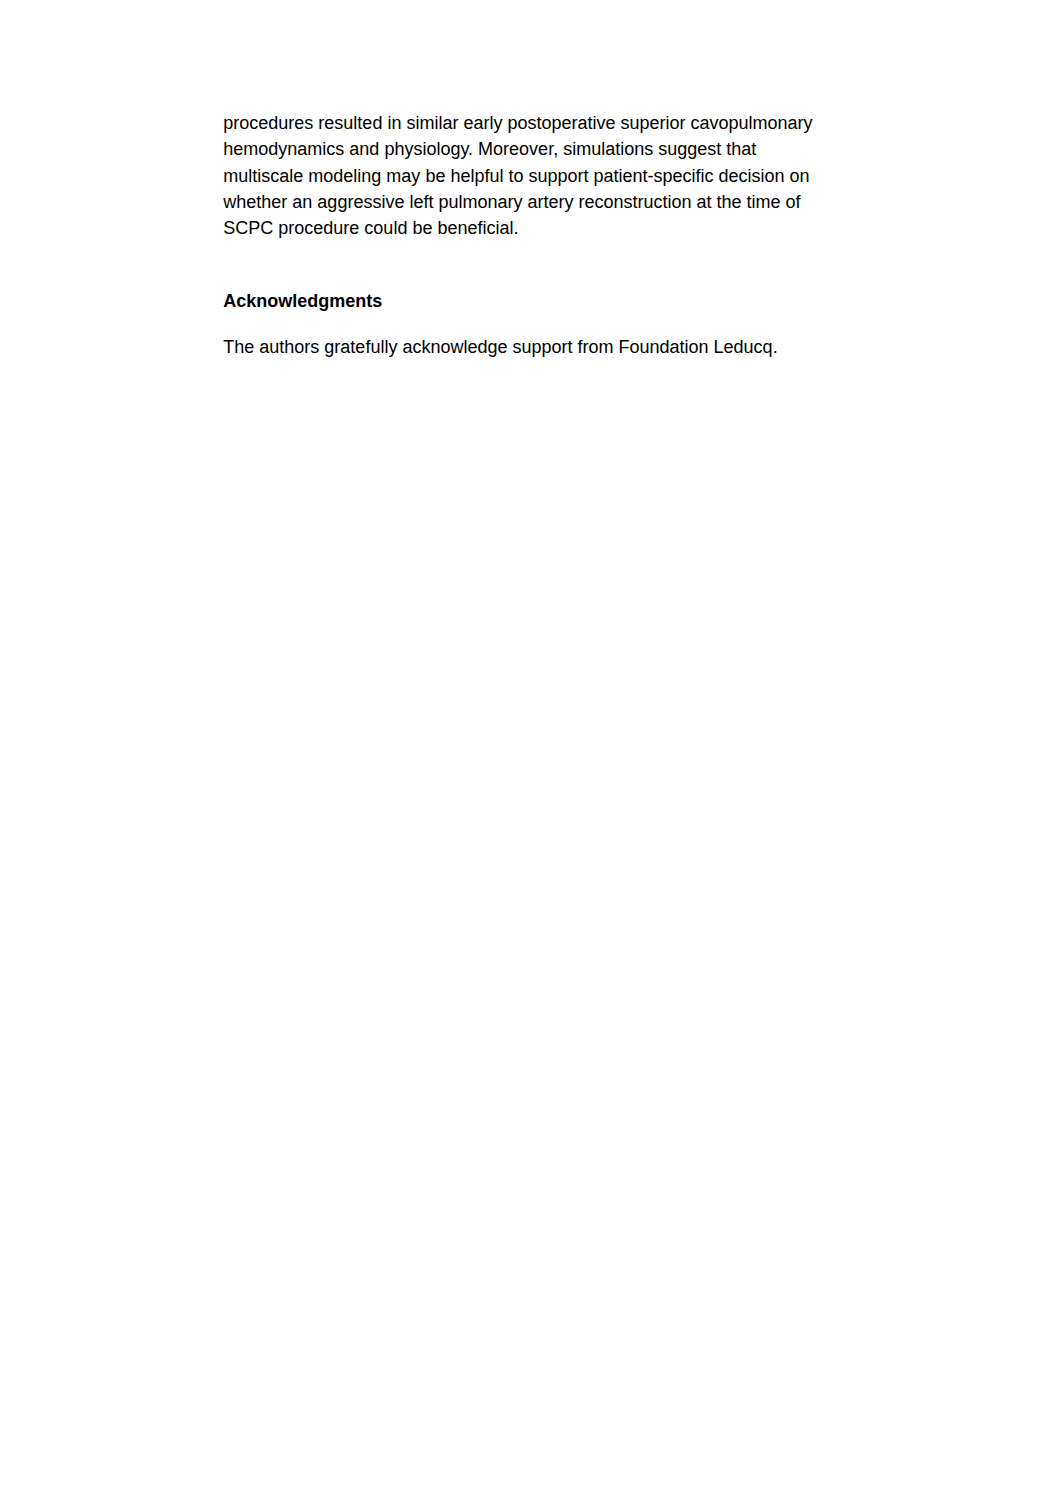procedures resulted in similar early postoperative superior cavopulmonary hemodynamics and physiology. Moreover, simulations suggest that multiscale modeling may be helpful to support patient-specific decision on whether an aggressive left pulmonary artery reconstruction at the time of SCPC procedure could be beneficial.
Acknowledgments
The authors gratefully acknowledge support from Foundation Leducq.